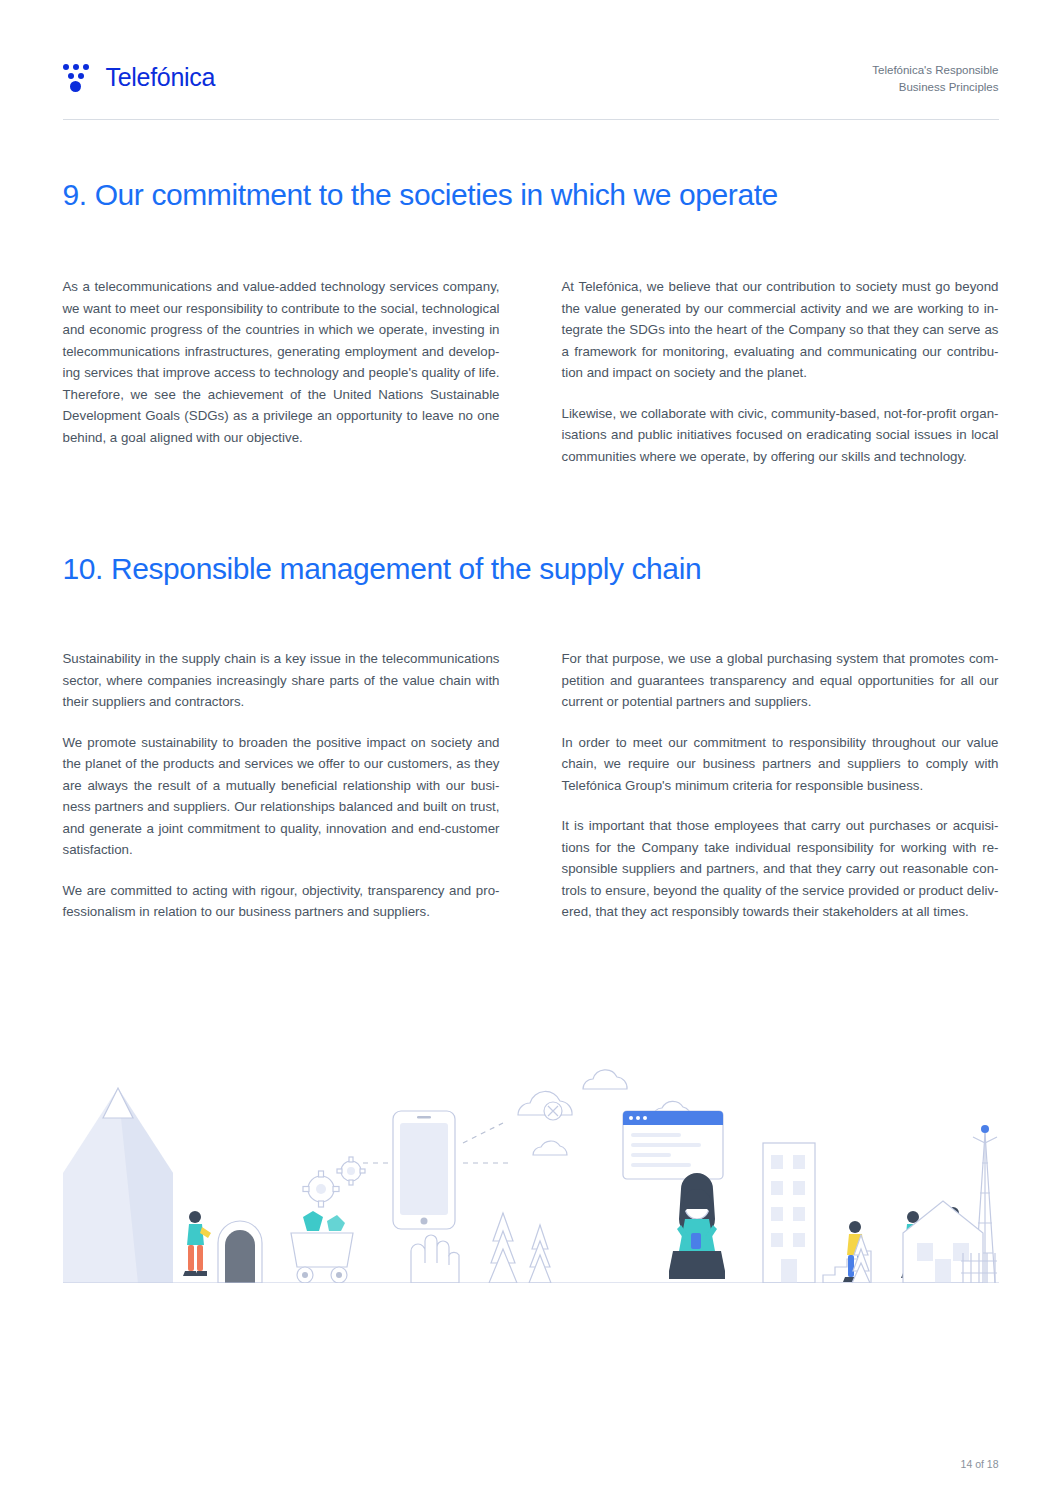Telefónica
Telefónica's Responsible
Business Principles
9. Our commitment to the societies in which we operate
As a telecommunications and value-added technology services company, we want to meet our responsibility to contribute to the social, technological and economic progress of the countries in which we operate, investing in telecommunications infrastructures, generating employment and developing services that improve access to technology and people's quality of life. Therefore, we see the achievement of the United Nations Sustainable Development Goals (SDGs) as a privilege an opportunity to leave no one behind, a goal aligned with our objective.
At Telefónica, we believe that our contribution to society must go beyond the value generated by our commercial activity and we are working to integrate the SDGs into the heart of the Company so that they can serve as a framework for monitoring, evaluating and communicating our contribution and impact on society and the planet.
Likewise, we collaborate with civic, community-based, not-for-profit organisations and public initiatives focused on eradicating social issues in local communities where we operate, by offering our skills and technology.
10. Responsible management of the supply chain
Sustainability in the supply chain is a key issue in the telecommunications sector, where companies increasingly share parts of the value chain with their suppliers and contractors.
We promote sustainability to broaden the positive impact on society and the planet of the products and services we offer to our customers, as they are always the result of a mutually beneficial relationship with our business partners and suppliers. Our relationships balanced and built on trust, and generate a joint commitment to quality, innovation and end-customer satisfaction.
We are committed to acting with rigour, objectivity, transparency and professionalism in relation to our business partners and suppliers.
For that purpose, we use a global purchasing system that promotes competition and guarantees transparency and equal opportunities for all our current or potential partners and suppliers.
In order to meet our commitment to responsibility throughout our value chain, we require our business partners and suppliers to comply with Telefónica Group's minimum criteria for responsible business.
It is important that those employees that carry out purchases or acquisitions for the Company take individual responsibility for working with responsible suppliers and partners, and that they carry out reasonable controls to ensure, beyond the quality of the service provided or product delivered, that they act responsibly towards their stakeholders at all times.
14 of 18